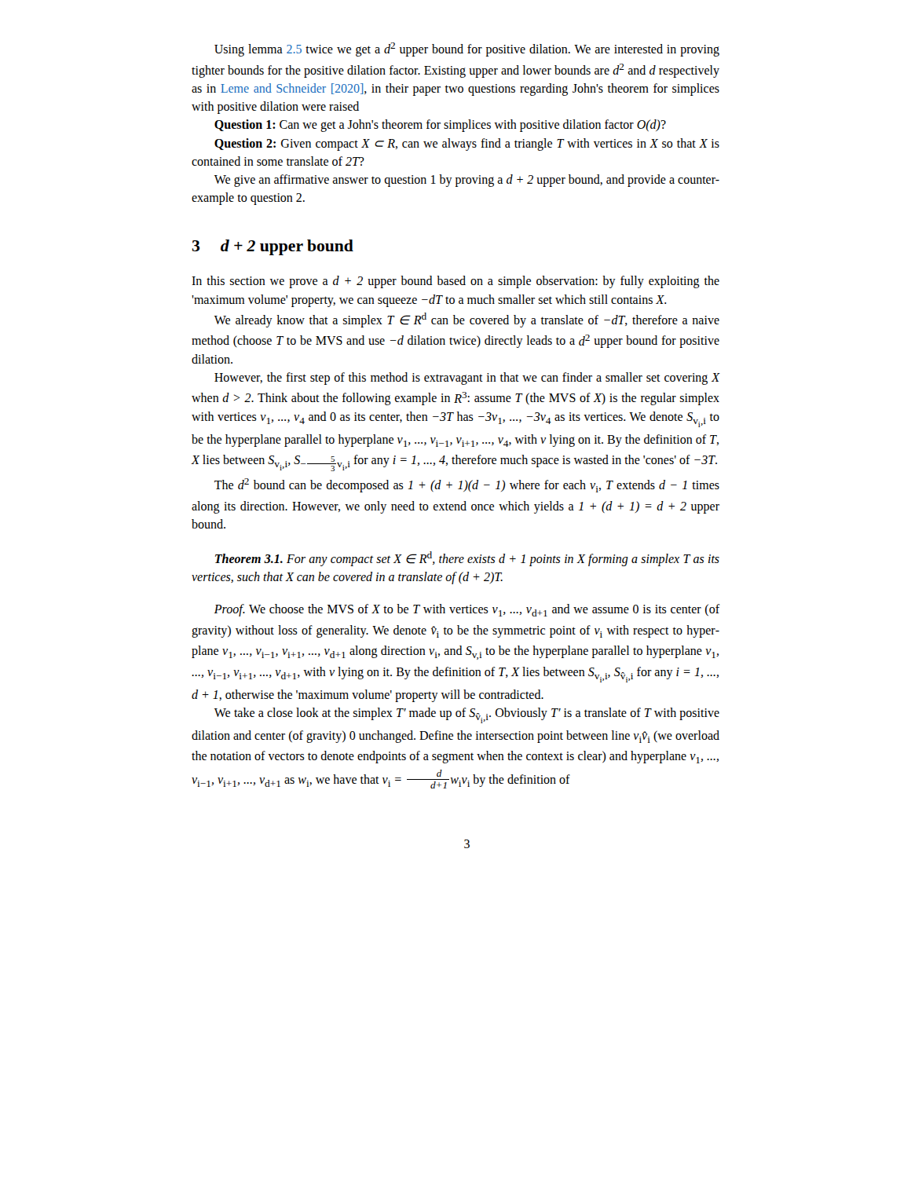Using lemma 2.5 twice we get a d2 upper bound for positive dilation. We are interested in proving tighter bounds for the positive dilation factor. Existing upper and lower bounds are d2 and d respectively as in Leme and Schneider [2020], in their paper two questions regarding John's theorem for simplices with positive dilation were raised
Question 1: Can we get a John's theorem for simplices with positive dilation factor O(d)?
Question 2: Given compact X ⊂ R, can we always find a triangle T with vertices in X so that X is contained in some translate of 2T?
We give an affirmative answer to question 1 by proving a d + 2 upper bound, and provide a counter-example to question 2.
3 d + 2 upper bound
In this section we prove a d + 2 upper bound based on a simple observation: by fully exploiting the 'maximum volume' property, we can squeeze −dT to a much smaller set which still contains X.
We already know that a simplex T ∈ Rd can be covered by a translate of −dT, therefore a naive method (choose T to be MVS and use −d dilation twice) directly leads to a d2 upper bound for positive dilation.
However, the first step of this method is extravagant in that we can finder a smaller set covering X when d > 2. Think about the following example in R3: assume T (the MVS of X) is the regular simplex with vertices v1, ..., v4 and 0 as its center, then −3T has −3v1, ..., −3v4 as its vertices. We denote Svi,i to be the hyperplane parallel to hyperplane v1, ..., vi−1, vi+1, ..., v4, with v lying on it. By the definition of T, X lies between Svi,i, S−53vi,i for any i = 1, ..., 4, therefore much space is wasted in the 'cones' of −3T.
The d2 bound can be decomposed as 1 + (d + 1)(d − 1) where for each vi, T extends d − 1 times along its direction. However, we only need to extend once which yields a 1 + (d + 1) = d + 2 upper bound.
Theorem 3.1. For any compact set X ∈ Rd, there exists d + 1 points in X forming a simplex T as its vertices, such that X can be covered in a translate of (d + 2)T.
Proof. We choose the MVS of X to be T with vertices v1, ..., vd+1 and we assume 0 is its center (of gravity) without loss of generality. We denote v̂i to be the symmetric point of vi with respect to hyperplane v1, ..., vi−1, vi+1, ..., vd+1 along direction vi, and Sv,i to be the hyperplane parallel to hyperplane v1, ..., vi−1, vi+1, ..., vd+1, with v lying on it. By the definition of T, X lies between Svi,i, Sv̂i,i for any i = 1, ..., d + 1, otherwise the 'maximum volume' property will be contradicted.
We take a close look at the simplex T′ made up of Sv̂i,i. Obviously T′ is a translate of T with positive dilation and center (of gravity) 0 unchanged. Define the intersection point between line viv̂i (we overload the notation of vectors to denote endpoints of a segment when the context is clear) and hyperplane v1, ..., vi−1, vi+1, ..., vd+1 as wi, we have that vi = dd+1wivi by the definition of
3